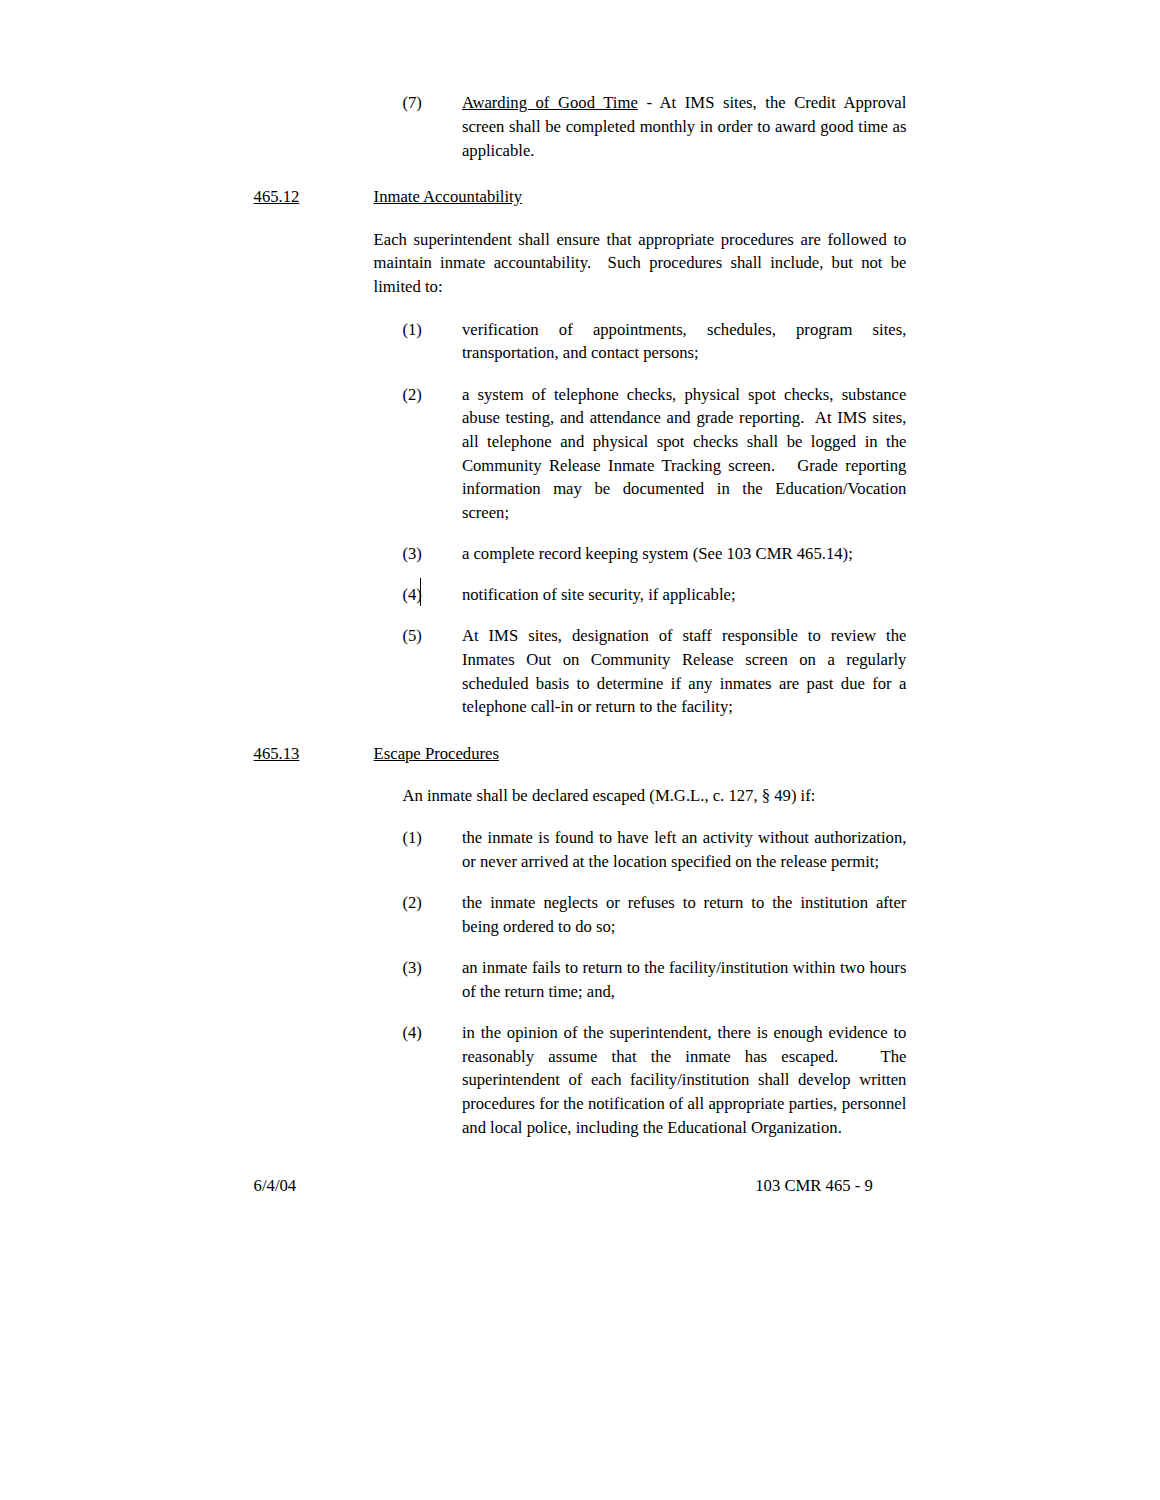(7)
Awarding of Good Time - At IMS sites, the Credit Approval screen shall be completed monthly in order to award good time as applicable.
465.12
Inmate Accountability
Each superintendent shall ensure that appropriate procedures are followed to maintain inmate accountability. Such procedures shall include, but not be limited to:
(1)
verification of appointments, schedules, program sites, transportation, and contact persons;
(2)
a system of telephone checks, physical spot checks, substance abuse testing, and attendance and grade reporting. At IMS sites, all telephone and physical spot checks shall be logged in the Community Release Inmate Tracking screen. Grade reporting information may be documented in the Education/Vocation screen;
(3)
a complete record keeping system (See 103 CMR 465.14);
(4)
notification of site security, if applicable;
(5)
At IMS sites, designation of staff responsible to review the Inmates Out on Community Release screen on a regularly scheduled basis to determine if any inmates are past due for a telephone call-in or return to the facility;
465.13
Escape Procedures
An inmate shall be declared escaped (M.G.L., c. 127, § 49) if:
(1)
the inmate is found to have left an activity without authorization, or never arrived at the location specified on the release permit;
(2)
the inmate neglects or refuses to return to the institution after being ordered to do so;
(3)
an inmate fails to return to the facility/institution within two hours of the return time; and,
(4)
in the opinion of the superintendent, there is enough evidence to reasonably assume that the inmate has escaped. The superintendent of each facility/institution shall develop written procedures for the notification of all appropriate parties, personnel and local police, including the Educational Organization.
6/4/04
103 CMR 465 - 9